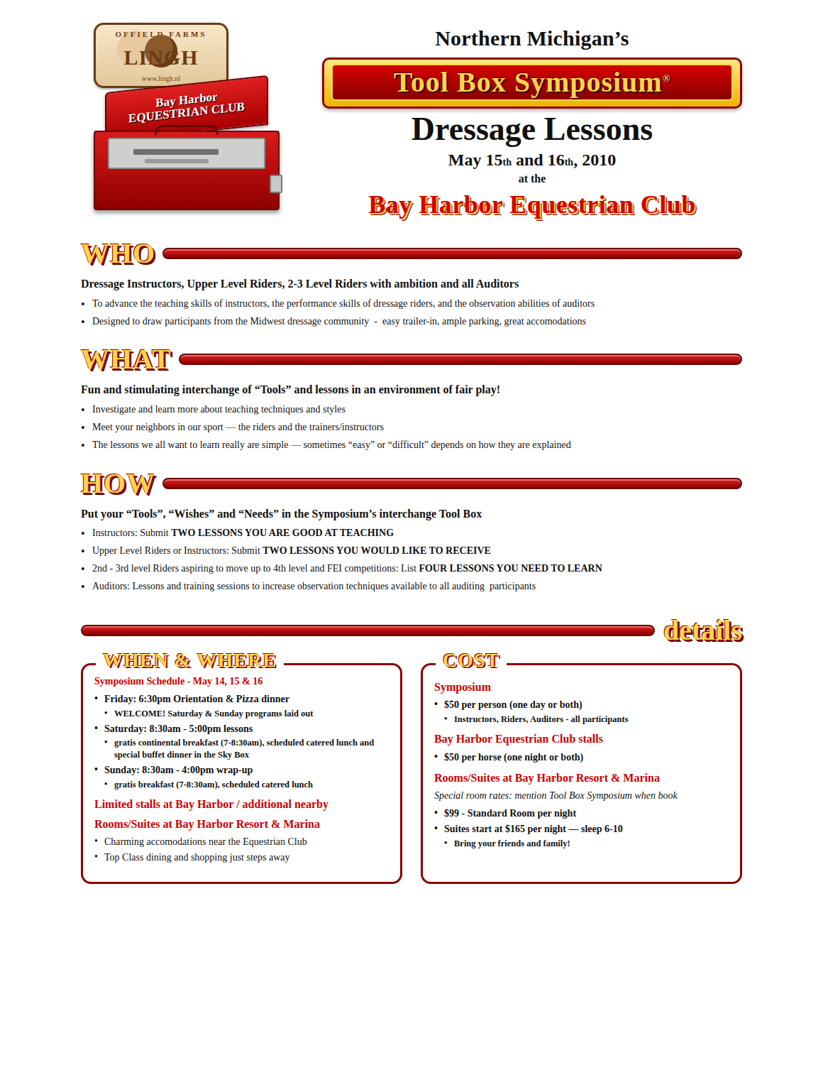OFFIELD FARMS
LINGH
www.lingh.nl
Bay Harbor
EQUESTRIAN CLUB
Northern Michigan’s
Tool Box Symposium®
Dressage Lessons
May 15th and 16th, 2010
at the
Bay Harbor Equestrian Club
WHO
Dressage Instructors, Upper Level Riders, 2-3 Level Riders with ambition and all Auditors
To advance the teaching skills of instructors, the performance skills of dressage riders, and the observation abilities of auditors
Designed to draw participants from the Midwest dressage community - easy trailer-in, ample parking, great accomodations
WHAT
Fun and stimulating interchange of “Tools” and lessons in an environment of fair play!
Investigate and learn more about teaching techniques and styles
Meet your neighbors in our sport — the riders and the trainers/instructors
The lessons we all want to learn really are simple — sometimes “easy” or “difficult” depends on how they are explained
HOW
Put your “Tools”, “Wishes” and “Needs” in the Symposium’s interchange Tool Box
Instructors: Submit TWO LESSONS YOU ARE GOOD AT TEACHING
Upper Level Riders or Instructors: Submit TWO LESSONS YOU WOULD LIKE TO RECEIVE
2nd - 3rd level Riders aspiring to move up to 4th level and FEI competitions: List FOUR LESSONS YOU NEED TO LEARN
Auditors: Lessons and training sessions to increase observation techniques available to all auditing participants
details
WHEN & WHERE
Symposium Schedule - May 14, 15 & 16
Friday: 6:30pm Orientation & Pizza dinner
WELCOME! Saturday & Sunday programs laid out
Saturday: 8:30am - 5:00pm lessons
gratis continental breakfast (7-8:30am), scheduled catered lunch and special buffet dinner in the Sky Box
Sunday: 8:30am - 4:00pm wrap-up
gratis breakfast (7-8:30am), scheduled catered lunch
Limited stalls at Bay Harbor / additional nearby
Rooms/Suites at Bay Harbor Resort & Marina
Charming accomodations near the Equestrian Club
Top Class dining and shopping just steps away
COST
Symposium
$50 per person (one day or both)
Instructors, Riders, Auditors - all participants
Bay Harbor Equestrian Club stalls
$50 per horse (one night or both)
Rooms/Suites at Bay Harbor Resort & Marina
Special room rates: mention Tool Box Symposium when book
$99 - Standard Room per night
Suites start at $165 per night — sleep 6-10
Bring your friends and family!